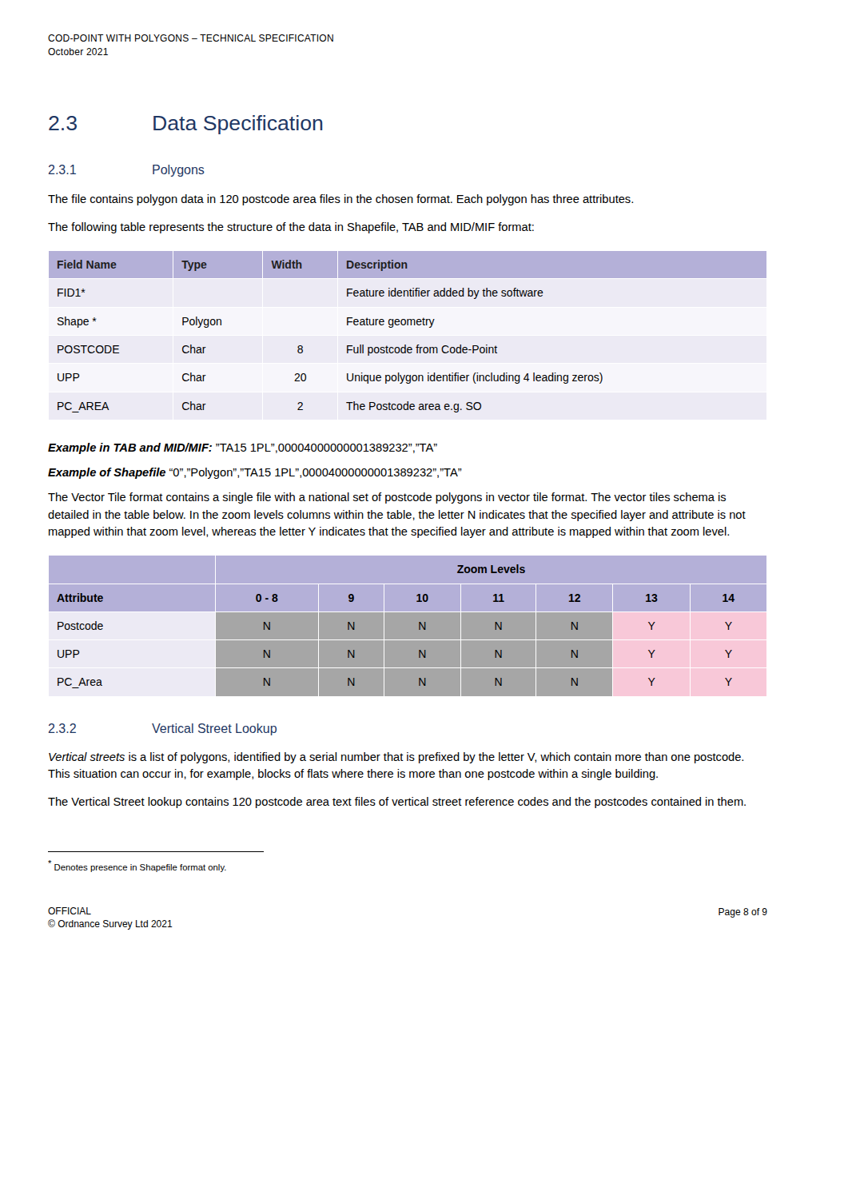Cod-Point with Polygons – Technical Specification
October 2021
2.3 Data Specification
2.3.1 Polygons
The file contains polygon data in 120 postcode area files in the chosen format. Each polygon has three attributes.
The following table represents the structure of the data in Shapefile, TAB and MID/MIF format:
| Field Name | Type | Width | Description |
| --- | --- | --- | --- |
| FID1* | | | Feature identifier added by the software |
| Shape * | Polygon | | Feature geometry |
| POSTCODE | Char | 8 | Full postcode from Code-Point |
| UPP | Char | 20 | Unique polygon identifier (including 4 leading zeros) |
| PC_AREA | Char | 2 | The Postcode area e.g. SO |
Example in TAB and MID/MIF: ”TA15 1PL”,00004000000001389232”,”TA”
Example of Shapefile “0”,”Polygon”,”TA15 1PL”,00004000000001389232”,”TA”
The Vector Tile format contains a single file with a national set of postcode polygons in vector tile format. The vector tiles schema is detailed in the table below. In the zoom levels columns within the table, the letter N indicates that the specified layer and attribute is not mapped within that zoom level, whereas the letter Y indicates that the specified layer and attribute is mapped within that zoom level.
| | Zoom Levels |
| --- | --- |
| Attribute | 0 - 8 | 9 | 10 | 11 | 12 | 13 | 14 |
| Postcode | N | N | N | N | N | Y | Y |
| UPP | N | N | N | N | N | Y | Y |
| PC_Area | N | N | N | N | N | Y | Y |
2.3.2 Vertical Street Lookup
Vertical streets is a list of polygons, identified by a serial number that is prefixed by the letter V, which contain more than one postcode. This situation can occur in, for example, blocks of flats where there is more than one postcode within a single building.
The Vertical Street lookup contains 120 postcode area text files of vertical street reference codes and the postcodes contained in them.
* Denotes presence in Shapefile format only.
OFFICIAL
© Ordnance Survey Ltd 2021
Page 8 of 9